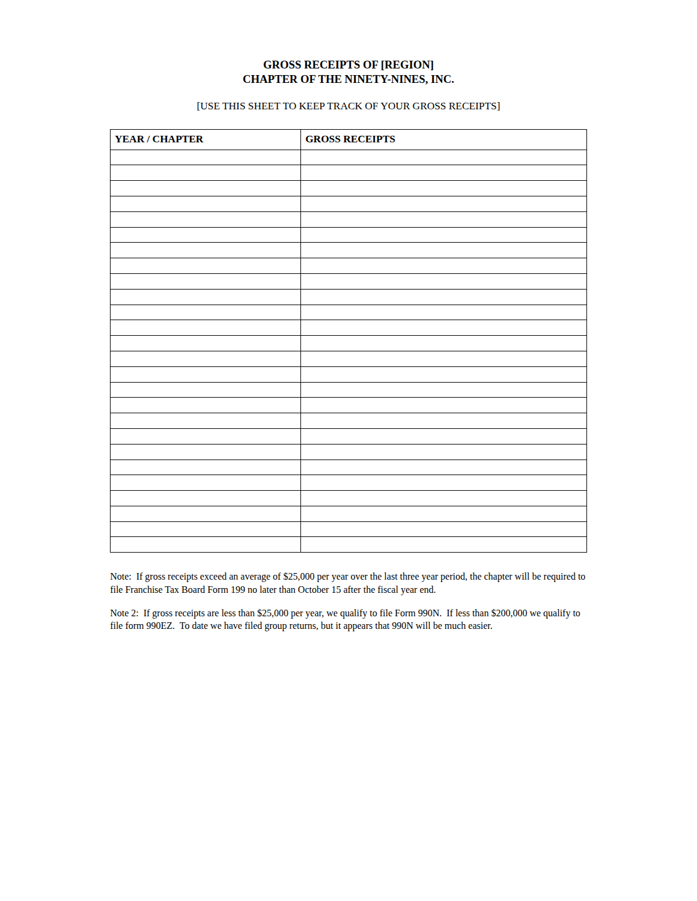GROSS RECEIPTS OF [REGION]
CHAPTER OF THE NINETY-NINES, INC.
[USE THIS SHEET TO KEEP TRACK OF YOUR GROSS RECEIPTS]
| YEAR / CHAPTER | GROSS RECEIPTS |
| --- | --- |
Note: If gross receipts exceed an average of $25,000 per year over the last three year period, the chapter will be required to file Franchise Tax Board Form 199 no later than October 15 after the fiscal year end.
Note 2: If gross receipts are less than $25,000 per year, we qualify to file Form 990N. If less than $200,000 we qualify to file form 990EZ. To date we have filed group returns, but it appears that 990N will be much easier.